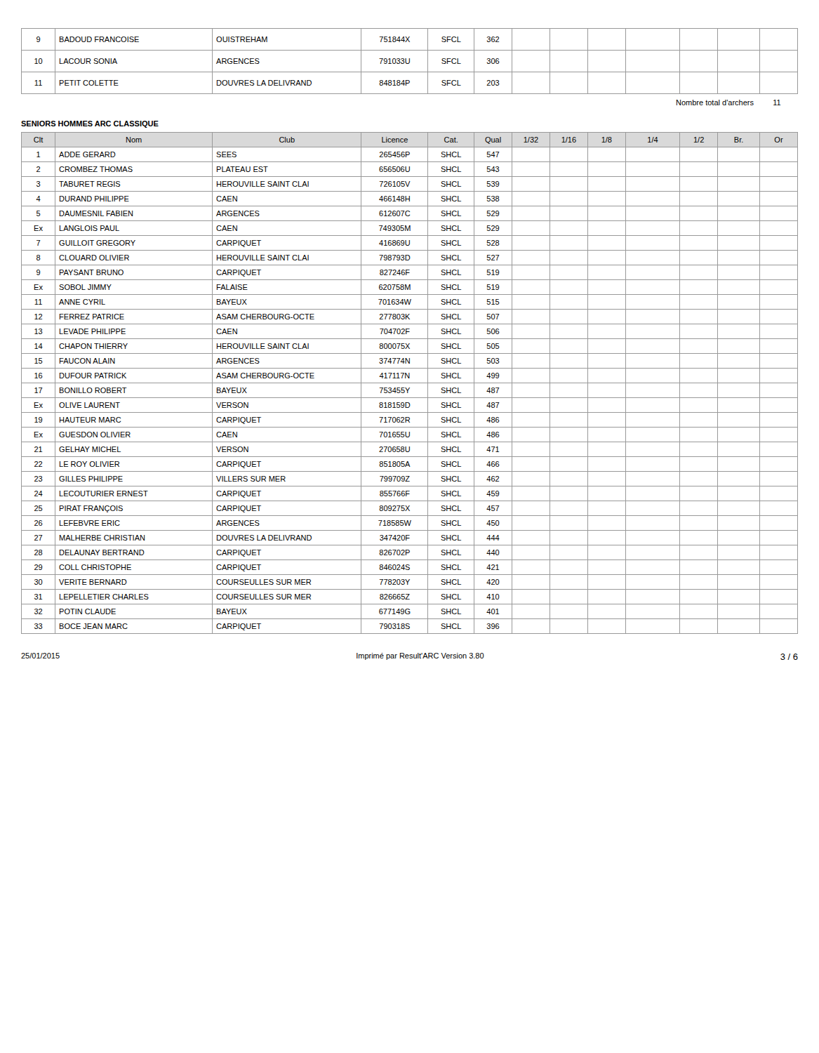| 9 | BADOUD FRANCOISE | OUISTREHAM | 751844X | SFCL | 362 | | | | | | | |
| 10 | LACOUR SONIA | ARGENCES | 791033U | SFCL | 306 | | | | | | | |
| 11 | PETIT COLETTE | DOUVRES LA DELIVRAND | 848184P | SFCL | 203 | | | | | | | |
Nombre total d'archers 11
SENIORS HOMMES ARC CLASSIQUE
| Clt | Nom | Club | Licence | Cat. | Qual | 1/32 | 1/16 | 1/8 | 1/4 | 1/2 | Br. | Or |
| --- | --- | --- | --- | --- | --- | --- | --- | --- | --- | --- | --- | --- |
| 1 | ADDE GERARD | SEES | 265456P | SHCL | 547 | | | | | | | |
| 2 | CROMBEZ THOMAS | PLATEAU EST | 656506U | SHCL | 543 | | | | | | | |
| 3 | TABURET REGIS | HEROUVILLE SAINT CLAI | 726105V | SHCL | 539 | | | | | | | |
| 4 | DURAND PHILIPPE | CAEN | 466148H | SHCL | 538 | | | | | | | |
| 5 | DAUMESNIL FABIEN | ARGENCES | 612607C | SHCL | 529 | | | | | | | |
| Ex | LANGLOIS PAUL | CAEN | 749305M | SHCL | 529 | | | | | | | |
| 7 | GUILLOIT GREGORY | CARPIQUET | 416869U | SHCL | 528 | | | | | | | |
| 8 | CLOUARD OLIVIER | HEROUVILLE SAINT CLAI | 798793D | SHCL | 527 | | | | | | | |
| 9 | PAYSANT BRUNO | CARPIQUET | 827246F | SHCL | 519 | | | | | | | |
| Ex | SOBOL JIMMY | FALAISE | 620758M | SHCL | 519 | | | | | | | |
| 11 | ANNE CYRIL | BAYEUX | 701634W | SHCL | 515 | | | | | | | |
| 12 | FERREZ PATRICE | ASAM CHERBOURG-OCTE | 277803K | SHCL | 507 | | | | | | | |
| 13 | LEVADE PHILIPPE | CAEN | 704702F | SHCL | 506 | | | | | | | |
| 14 | CHAPON THIERRY | HEROUVILLE SAINT CLAI | 800075X | SHCL | 505 | | | | | | | |
| 15 | FAUCON ALAIN | ARGENCES | 374774N | SHCL | 503 | | | | | | | |
| 16 | DUFOUR PATRICK | ASAM CHERBOURG-OCTE | 417117N | SHCL | 499 | | | | | | | |
| 17 | BONILLO ROBERT | BAYEUX | 753455Y | SHCL | 487 | | | | | | | |
| Ex | OLIVE LAURENT | VERSON | 818159D | SHCL | 487 | | | | | | | |
| 19 | HAUTEUR MARC | CARPIQUET | 717062R | SHCL | 486 | | | | | | | |
| Ex | GUESDON OLIVIER | CAEN | 701655U | SHCL | 486 | | | | | | | |
| 21 | GELHAY MICHEL | VERSON | 270658U | SHCL | 471 | | | | | | | |
| 22 | LE ROY OLIVIER | CARPIQUET | 851805A | SHCL | 466 | | | | | | | |
| 23 | GILLES PHILIPPE | VILLERS SUR MER | 799709Z | SHCL | 462 | | | | | | | |
| 24 | LECOUTURIER ERNEST | CARPIQUET | 855766F | SHCL | 459 | | | | | | | |
| 25 | PIRAT FRANÇOIS | CARPIQUET | 809275X | SHCL | 457 | | | | | | | |
| 26 | LEFEBVRE ERIC | ARGENCES | 718585W | SHCL | 450 | | | | | | | |
| 27 | MALHERBE CHRISTIAN | DOUVRES LA DELIVRAND | 347420F | SHCL | 444 | | | | | | | |
| 28 | DELAUNAY BERTRAND | CARPIQUET | 826702P | SHCL | 440 | | | | | | | |
| 29 | COLL CHRISTOPHE | CARPIQUET | 846024S | SHCL | 421 | | | | | | | |
| 30 | VERITE BERNARD | COURSEULLES SUR MER | 778203Y | SHCL | 420 | | | | | | | |
| 31 | LEPELLETIER CHARLES | COURSEULLES SUR MER | 826665Z | SHCL | 410 | | | | | | | |
| 32 | POTIN CLAUDE | BAYEUX | 677149G | SHCL | 401 | | | | | | | |
| 33 | BOCE JEAN MARC | CARPIQUET | 790318S | SHCL | 396 | | | | | | | |
25/01/2015
Imprimé par Result'ARC Version 3.80
3 / 6